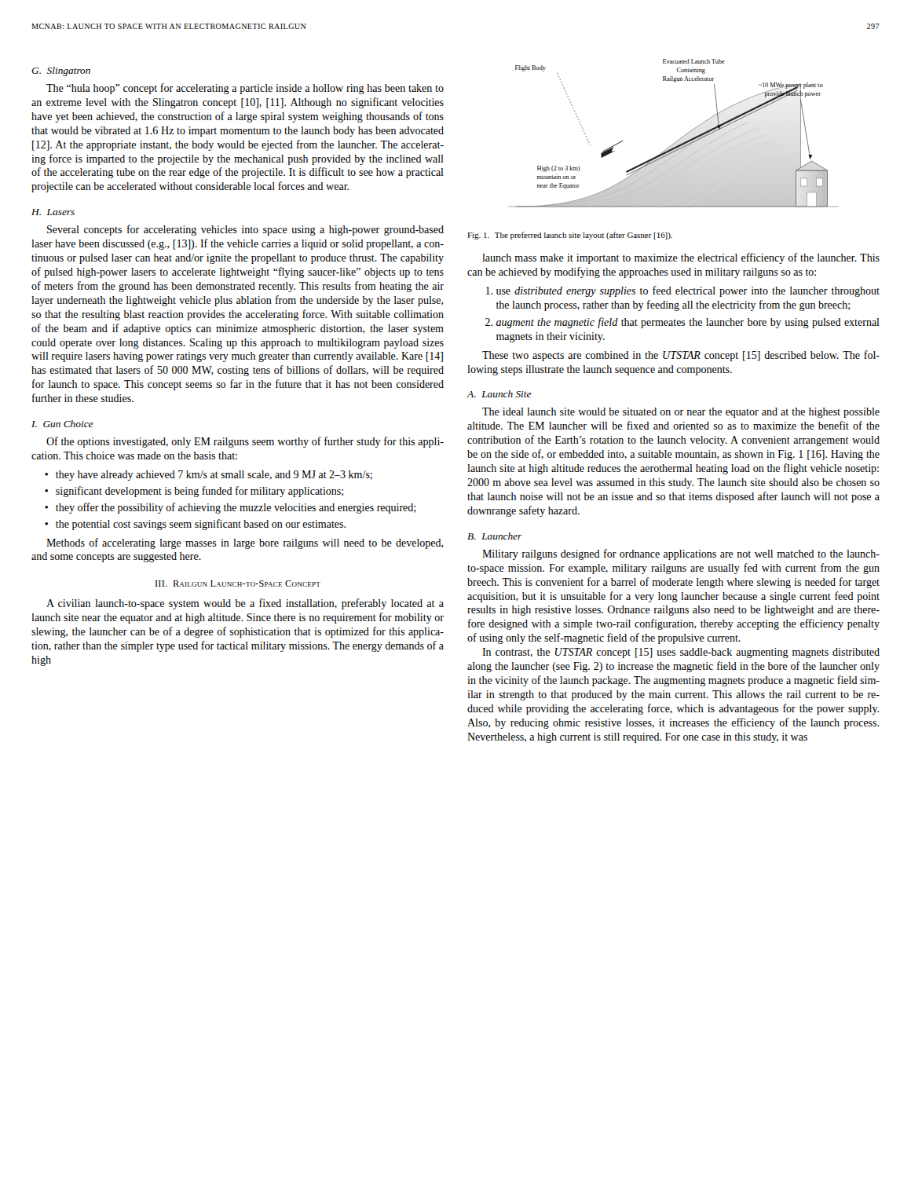McNab: Launch to Space With an Electromagnetic Railgun 297
G. Slingatron
The “hula hoop” concept for accelerating a particle inside a hollow ring has been taken to an extreme level with the Slingatron concept [10], [11]. Although no significant velocities have yet been achieved, the construction of a large spiral system weighing thousands of tons that would be vibrated at 1.6 Hz to impart momentum to the launch body has been advocated [12]. At the appropriate instant, the body would be ejected from the launcher. The accelerating force is imparted to the projectile by the mechanical push provided by the inclined wall of the accelerating tube on the rear edge of the projectile. It is difficult to see how a practical projectile can be accelerated without considerable local forces and wear.
H. Lasers
Several concepts for accelerating vehicles into space using a high-power ground-based laser have been discussed (e.g., [13]). If the vehicle carries a liquid or solid propellant, a continuous or pulsed laser can heat and/or ignite the propellant to produce thrust. The capability of pulsed high-power lasers to accelerate lightweight “flying saucer-like” objects up to tens of meters from the ground has been demonstrated recently. This results from heating the air layer underneath the lightweight vehicle plus ablation from the underside by the laser pulse, so that the resulting blast reaction provides the accelerating force. With suitable collimation of the beam and if adaptive optics can minimize atmospheric distortion, the laser system could operate over long distances. Scaling up this approach to multikilogram payload sizes will require lasers having power ratings very much greater than currently available. Kare [14] has estimated that lasers of 50 000 MW, costing tens of billions of dollars, will be required for launch to space. This concept seems so far in the future that it has not been considered further in these studies.
I. Gun Choice
Of the options investigated, only EM railguns seem worthy of further study for this application. This choice was made on the basis that:
they have already achieved 7 km/s at small scale, and 9 MJ at 2–3 km/s;
significant development is being funded for military applications;
they offer the possibility of achieving the muzzle velocities and energies required;
the potential cost savings seem significant based on our estimates.
Methods of accelerating large masses in large bore railguns will need to be developed, and some concepts are suggested here.
III. Railgun Launch-to-Space Concept
A civilian launch-to-space system would be a fixed installation, preferably located at a launch site near the equator and at high altitude. Since there is no requirement for mobility or slewing, the launcher can be of a degree of sophistication that is optimized for this application, rather than the simpler type used for tactical military missions. The energy demands of a high
Flight Body Evacuated Launch Tube Containing Railgun Accelerator ~10 MWe power plant to provide launch power High (2 to 3 km) mountain on or near the Equator
Fig. 1. The preferred launch site layout (after Gasner [16]).
launch mass make it important to maximize the electrical efficiency of the launcher. This can be achieved by modifying the approaches used in military railguns so as to:
use distributed energy supplies to feed electrical power into the launcher throughout the launch process, rather than by feeding all the electricity from the gun breech;
augment the magnetic field that permeates the launcher bore by using pulsed external magnets in their vicinity.
These two aspects are combined in the UTSTAR concept [15] described below. The following steps illustrate the launch sequence and components.
A. Launch Site
The ideal launch site would be situated on or near the equator and at the highest possible altitude. The EM launcher will be fixed and oriented so as to maximize the benefit of the contribution of the Earth’s rotation to the launch velocity. A convenient arrangement would be on the side of, or embedded into, a suitable mountain, as shown in Fig. 1 [16]. Having the launch site at high altitude reduces the aerothermal heating load on the flight vehicle nosetip: 2000 m above sea level was assumed in this study. The launch site should also be chosen so that launch noise will not be an issue and so that items disposed after launch will not pose a downrange safety hazard.
B. Launcher
Military railguns designed for ordnance applications are not well matched to the launch-to-space mission. For example, military railguns are usually fed with current from the gun breech. This is convenient for a barrel of moderate length where slewing is needed for target acquisition, but it is unsuitable for a very long launcher because a single current feed point results in high resistive losses. Ordnance railguns also need to be lightweight and are therefore designed with a simple two-rail configuration, thereby accepting the efficiency penalty of using only the self-magnetic field of the propulsive current.
In contrast, the UTSTAR concept [15] uses saddle-back augmenting magnets distributed along the launcher (see Fig. 2) to increase the magnetic field in the bore of the launcher only in the vicinity of the launch package. The augmenting magnets produce a magnetic field similar in strength to that produced by the main current. This allows the rail current to be reduced while providing the accelerating force, which is advantageous for the power supply. Also, by reducing ohmic resistive losses, it increases the efficiency of the launch process. Nevertheless, a high current is still required. For one case in this study, it was